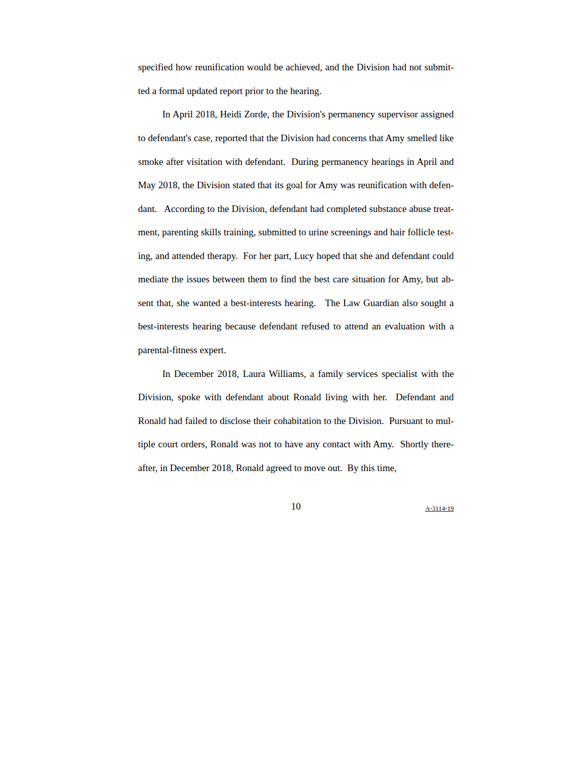specified how reunification would be achieved, and the Division had not submitted a formal updated report prior to the hearing.
In April 2018, Heidi Zorde, the Division's permanency supervisor assigned to defendant's case, reported that the Division had concerns that Amy smelled like smoke after visitation with defendant. During permanency hearings in April and May 2018, the Division stated that its goal for Amy was reunification with defendant. According to the Division, defendant had completed substance abuse treatment, parenting skills training, submitted to urine screenings and hair follicle testing, and attended therapy. For her part, Lucy hoped that she and defendant could mediate the issues between them to find the best care situation for Amy, but absent that, she wanted a best-interests hearing. The Law Guardian also sought a best-interests hearing because defendant refused to attend an evaluation with a parental-fitness expert.
In December 2018, Laura Williams, a family services specialist with the Division, spoke with defendant about Ronald living with her. Defendant and Ronald had failed to disclose their cohabitation to the Division. Pursuant to multiple court orders, Ronald was not to have any contact with Amy. Shortly thereafter, in December 2018, Ronald agreed to move out. By this time,
10
A-3114-19